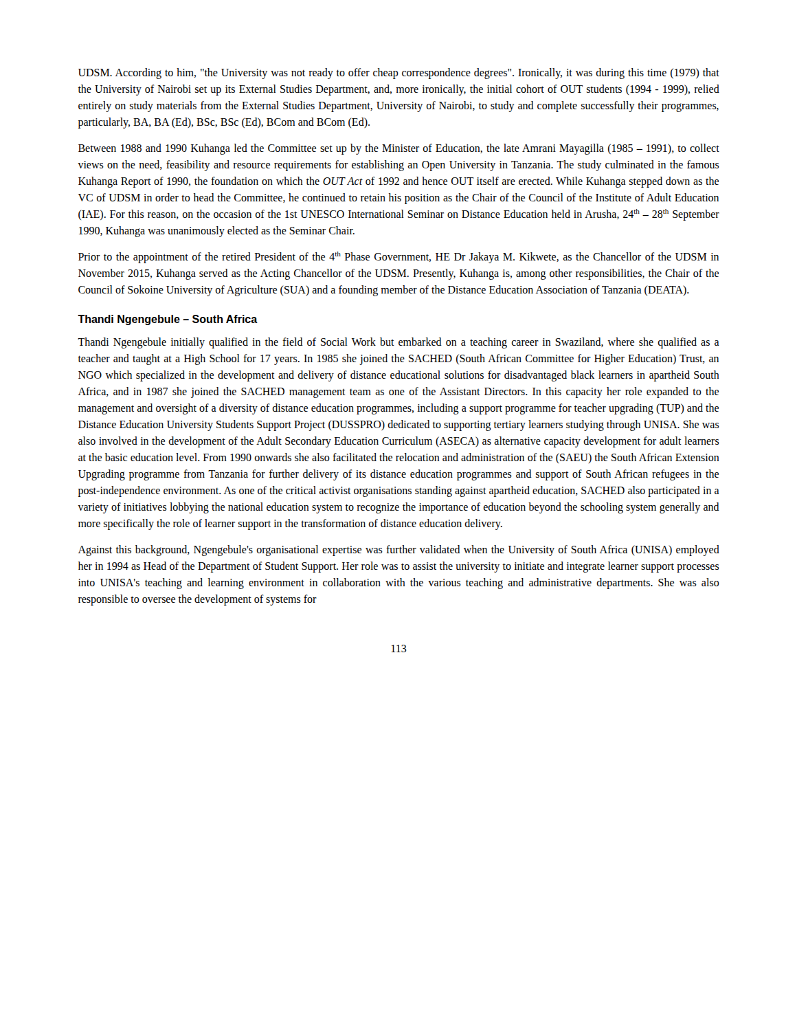UDSM. According to him, "the University was not ready to offer cheap correspondence degrees". Ironically, it was during this time (1979) that the University of Nairobi set up its External Studies Department, and, more ironically, the initial cohort of OUT students (1994 - 1999), relied entirely on study materials from the External Studies Department, University of Nairobi, to study and complete successfully their programmes, particularly, BA, BA (Ed), BSc, BSc (Ed), BCom and BCom (Ed).
Between 1988 and 1990 Kuhanga led the Committee set up by the Minister of Education, the late Amrani Mayagilla (1985 – 1991), to collect views on the need, feasibility and resource requirements for establishing an Open University in Tanzania. The study culminated in the famous Kuhanga Report of 1990, the foundation on which the OUT Act of 1992 and hence OUT itself are erected. While Kuhanga stepped down as the VC of UDSM in order to head the Committee, he continued to retain his position as the Chair of the Council of the Institute of Adult Education (IAE). For this reason, on the occasion of the 1st UNESCO International Seminar on Distance Education held in Arusha, 24th – 28th September 1990, Kuhanga was unanimously elected as the Seminar Chair.
Prior to the appointment of the retired President of the 4th Phase Government, HE Dr Jakaya M. Kikwete, as the Chancellor of the UDSM in November 2015, Kuhanga served as the Acting Chancellor of the UDSM. Presently, Kuhanga is, among other responsibilities, the Chair of the Council of Sokoine University of Agriculture (SUA) and a founding member of the Distance Education Association of Tanzania (DEATA).
Thandi Ngengebule – South Africa
Thandi Ngengebule initially qualified in the field of Social Work but embarked on a teaching career in Swaziland, where she qualified as a teacher and taught at a High School for 17 years. In 1985 she joined the SACHED (South African Committee for Higher Education) Trust, an NGO which specialized in the development and delivery of distance educational solutions for disadvantaged black learners in apartheid South Africa, and in 1987 she joined the SACHED management team as one of the Assistant Directors. In this capacity her role expanded to the management and oversight of a diversity of distance education programmes, including a support programme for teacher upgrading (TUP) and the Distance Education University Students Support Project (DUSSPRO) dedicated to supporting tertiary learners studying through UNISA. She was also involved in the development of the Adult Secondary Education Curriculum (ASECA) as alternative capacity development for adult learners at the basic education level. From 1990 onwards she also facilitated the relocation and administration of the (SAEU) the South African Extension Upgrading programme from Tanzania for further delivery of its distance education programmes and support of South African refugees in the post-independence environment. As one of the critical activist organisations standing against apartheid education, SACHED also participated in a variety of initiatives lobbying the national education system to recognize the importance of education beyond the schooling system generally and more specifically the role of learner support in the transformation of distance education delivery.
Against this background, Ngengebule's organisational expertise was further validated when the University of South Africa (UNISA) employed her in 1994 as Head of the Department of Student Support. Her role was to assist the university to initiate and integrate learner support processes into UNISA's teaching and learning environment in collaboration with the various teaching and administrative departments. She was also responsible to oversee the development of systems for
113